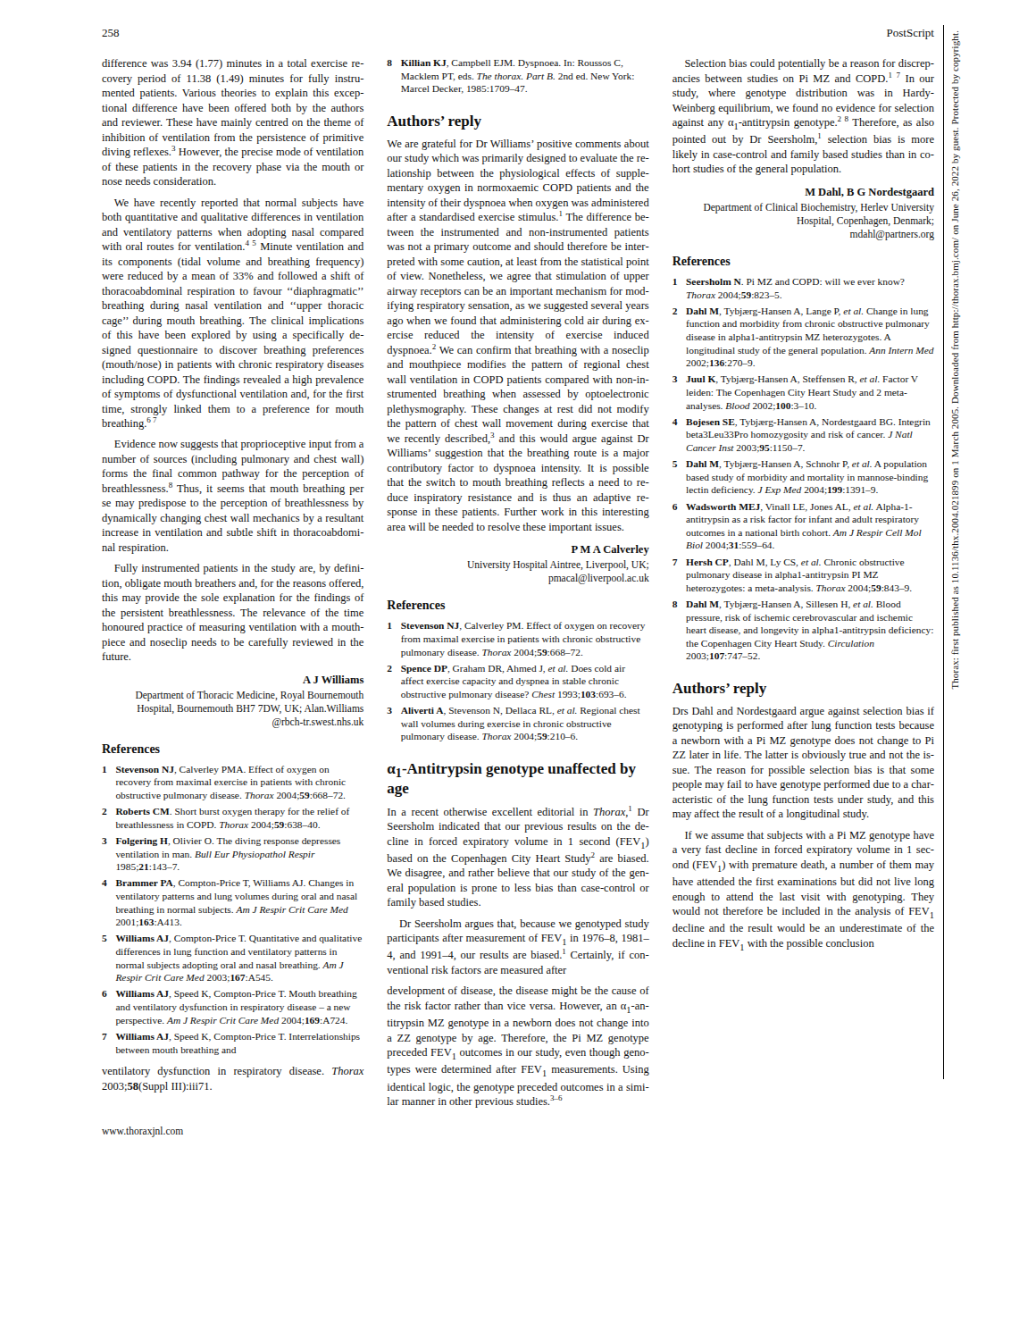258
PostScript
Thorax: first published as 10.1136/thx.2004.021899 on 1 March 2005. Downloaded from http://thorax.bmj.com/ on June 26, 2022 by guest. Protected by copyright.
difference was 3.94 (1.77) minutes in a total exercise recovery period of 11.38 (1.49) minutes for fully instrumented patients. Various theories to explain this exceptional difference have been offered both by the authors and reviewer. These have mainly centred on the theme of inhibition of ventilation from the persistence of primitive diving reflexes.3 However, the precise mode of ventilation of these patients in the recovery phase via the mouth or nose needs consideration.
We have recently reported that normal subjects have both quantitative and qualitative differences in ventilation and ventilatory patterns when adopting nasal compared with oral routes for ventilation.4 5 Minute ventilation and its components (tidal volume and breathing frequency) were reduced by a mean of 33% and followed a shift of thoracoabdominal respiration to favour ‘‘diaphragmatic’’ breathing during nasal ventilation and ‘‘upper thoracic cage’’ during mouth breathing. The clinical implications of this have been explored by using a specifically designed questionnaire to discover breathing preferences (mouth/nose) in patients with chronic respiratory diseases including COPD. The findings revealed a high prevalence of symptoms of dysfunctional ventilation and, for the first time, strongly linked them to a preference for mouth breathing.6 7
Evidence now suggests that proprioceptive input from a number of sources (including pulmonary and chest wall) forms the final common pathway for the perception of breathlessness.8 Thus, it seems that mouth breathing per se may predispose to the perception of breathlessness by dynamically changing chest wall mechanics by a resultant increase in ventilation and subtle shift in thoracoabdominal respiration.
Fully instrumented patients in the study are, by definition, obligate mouth breathers and, for the reasons offered, this may provide the sole explanation for the findings of the persistent breathlessness. The relevance of the time honoured practice of measuring ventilation with a mouthpiece and noseclip needs to be carefully reviewed in the future.
A J Williams
Department of Thoracic Medicine, Royal Bournemouth Hospital, Bournemouth BH7 7DW, UK; Alan.Williams
@rbch-tr.swest.nhs.uk
References
Stevenson NJ, Calverley PMA. Effect of oxygen on recovery from maximal exercise in patients with chronic obstructive pulmonary disease. Thorax 2004;59:668–72.
Roberts CM. Short burst oxygen therapy for the relief of breathlessness in COPD. Thorax 2004;59:638–40.
Folgering H, Olivier O. The diving response depresses ventilation in man. Bull Eur Physiopathol Respir 1985;21:143–7.
Brammer PA, Compton-Price T, Williams AJ. Changes in ventilatory patterns and lung volumes during oral and nasal breathing in normal subjects. Am J Respir Crit Care Med 2001;163:A413.
Williams AJ, Compton-Price T. Quantitative and qualitative differences in lung function and ventilatory patterns in normal subjects adopting oral and nasal breathing. Am J Respir Crit Care Med 2003;167:A545.
Williams AJ, Speed K, Compton-Price T. Mouth breathing and ventilatory dysfunction in respiratory disease – a new perspective. Am J Respir Crit Care Med 2004;169:A724.
Williams AJ, Speed K, Compton-Price T. Interrelationships between mouth breathing and
ventilatory dysfunction in respiratory disease. Thorax 2003;58(Suppl III):iii71.
Killian KJ, Campbell EJM. Dyspnoea. In: Roussos C, Macklem PT, eds. The thorax. Part B. 2nd ed. New York: Marcel Decker, 1985:1709–47.
Authors’ reply
We are grateful for Dr Williams’ positive comments about our study which was primarily designed to evaluate the relationship between the physiological effects of supplementary oxygen in normoxaemic COPD patients and the intensity of their dyspnoea when oxygen was administered after a standardised exercise stimulus.1 The difference between the instrumented and non-instrumented patients was not a primary outcome and should therefore be interpreted with some caution, at least from the statistical point of view. Nonetheless, we agree that stimulation of upper airway receptors can be an important mechanism for modifying respiratory sensation, as we suggested several years ago when we found that administering cold air during exercise reduced the intensity of exercise induced dyspnoea.2 We can confirm that breathing with a noseclip and mouthpiece modifies the pattern of regional chest wall ventilation in COPD patients compared with non-instrumented breathing when assessed by optoelectronic plethysmography. These changes at rest did not modify the pattern of chest wall movement during exercise that we recently described,3 and this would argue against Dr Williams’ suggestion that the breathing route is a major contributory factor to dyspnoea intensity. It is possible that the switch to mouth breathing reflects a need to reduce inspiratory resistance and is thus an adaptive response in these patients. Further work in this interesting area will be needed to resolve these important issues.
P M A Calverley
University Hospital Aintree, Liverpool, UK;
pmacal@liverpool.ac.uk
References
Stevenson NJ, Calverley PM. Effect of oxygen on recovery from maximal exercise in patients with chronic obstructive pulmonary disease. Thorax 2004;59:668–72.
Spence DP, Graham DR, Ahmed J, et al. Does cold air affect exercise capacity and dyspnea in stable chronic obstructive pulmonary disease? Chest 1993;103:693–6.
Aliverti A, Stevenson N, Dellaca RL, et al. Regional chest wall volumes during exercise in chronic obstructive pulmonary disease. Thorax 2004;59:210–6.
α1-Antitrypsin genotype unaffected by age
In a recent otherwise excellent editorial in Thorax,1 Dr Seersholm indicated that our previous results on the decline in forced expiratory volume in 1 second (FEV1) based on the Copenhagen City Heart Study2 are biased. We disagree, and rather believe that our study of the general population is prone to less bias than case-control or family based studies.
Dr Seersholm argues that, because we genotyped study participants after measurement of FEV1 in 1976–8, 1981–4, and 1991–4, our results are biased.1 Certainly, if conventional risk factors are measured after
development of disease, the disease might be the cause of the risk factor rather than vice versa. However, an α1-antitrypsin MZ genotype in a newborn does not change into a ZZ genotype by age. Therefore, the Pi MZ genotype preceded FEV1 outcomes in our study, even though genotypes were determined after FEV1 measurements. Using identical logic, the genotype preceded outcomes in a similar manner in other previous studies.3–6
Selection bias could potentially be a reason for discrepancies between studies on Pi MZ and COPD.1 7 In our study, where genotype distribution was in Hardy-Weinberg equilibrium, we found no evidence for selection against any α1-antitrypsin genotype.2 8 Therefore, as also pointed out by Dr Seersholm,1 selection bias is more likely in case-control and family based studies than in cohort studies of the general population.
M Dahl, B G Nordestgaard
Department of Clinical Biochemistry, Herlev University Hospital, Copenhagen, Denmark;
mdahl@partners.org
References
Seersholm N. Pi MZ and COPD: will we ever know? Thorax 2004;59:823–5.
Dahl M, Tybjærg-Hansen A, Lange P, et al. Change in lung function and morbidity from chronic obstructive pulmonary disease in alpha1-antitrypsin MZ heterozygotes. A longitudinal study of the general population. Ann Intern Med 2002;136:270–9.
Juul K, Tybjærg-Hansen A, Steffensen R, et al. Factor V leiden: The Copenhagen City Heart Study and 2 meta-analyses. Blood 2002;100:3–10.
Bojesen SE, Tybjærg-Hansen A, Nordestgaard BG. Integrin beta3Leu33Pro homozygosity and risk of cancer. J Natl Cancer Inst 2003;95:1150–7.
Dahl M, Tybjærg-Hansen A, Schnohr P, et al. A population based study of morbidity and mortality in mannose-binding lectin deficiency. J Exp Med 2004;199:1391–9.
Wadsworth MEJ, Vinall LE, Jones AL, et al. Alpha-1-antitrypsin as a risk factor for infant and adult respiratory outcomes in a national birth cohort. Am J Respir Cell Mol Biol 2004;31:559–64.
Hersh CP, Dahl M, Ly CS, et al. Chronic obstructive pulmonary disease in alpha1-antitrypsin PI MZ heterozygotes: a meta-analysis. Thorax 2004;59:843–9.
Dahl M, Tybjærg-Hansen A, Sillesen H, et al. Blood pressure, risk of ischemic cerebrovascular and ischemic heart disease, and longevity in alpha1-antitrypsin deficiency: the Copenhagen City Heart Study. Circulation 2003;107:747–52.
Authors’ reply
Drs Dahl and Nordestgaard argue against selection bias if genotyping is performed after lung function tests because a newborn with a Pi MZ genotype does not change to Pi ZZ later in life. The latter is obviously true and not the issue. The reason for possible selection bias is that some people may fail to have genotype performed due to a characteristic of the lung function tests under study, and this may affect the result of a longitudinal study.
If we assume that subjects with a Pi MZ genotype have a very fast decline in forced expiratory volume in 1 second (FEV1) with premature death, a number of them may have attended the first examinations but did not live long enough to attend the last visit with genotyping. They would not therefore be included in the analysis of FEV1 decline and the result would be an underestimate of the decline in FEV1 with the possible conclusion
www.thoraxjnl.com